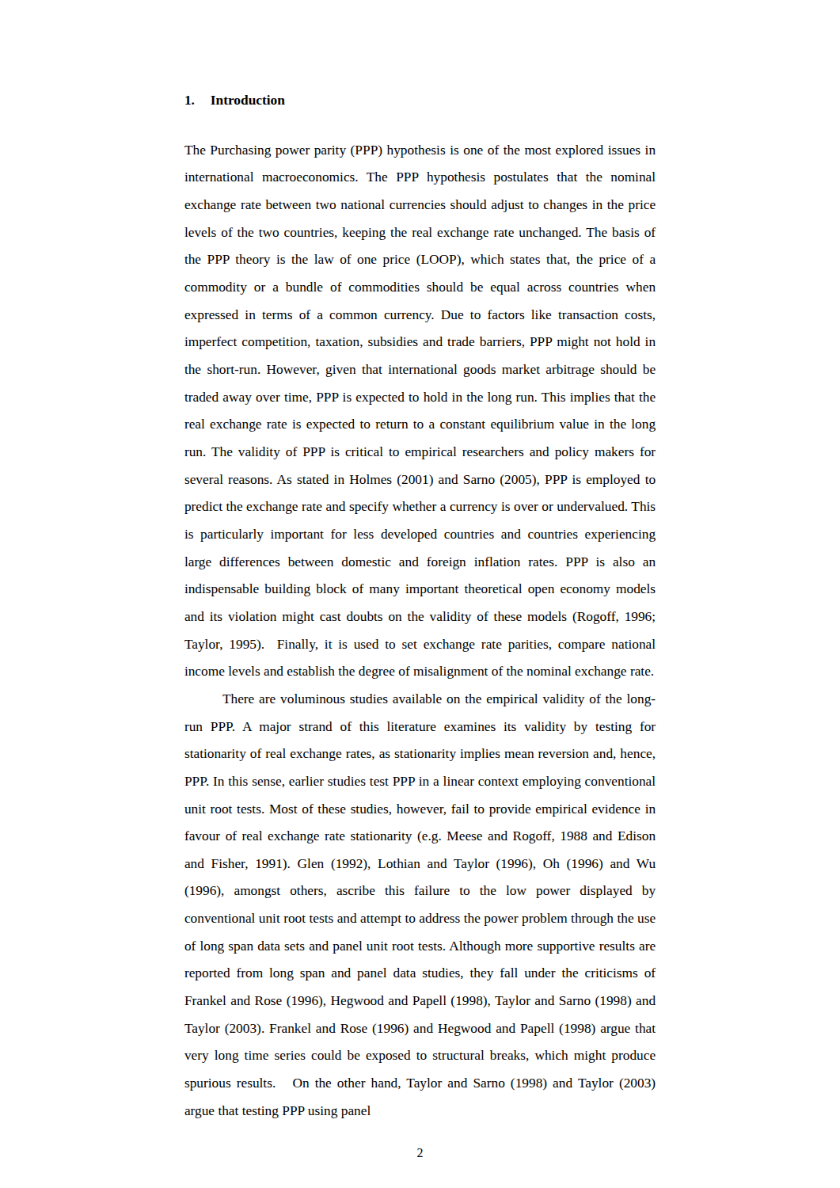1.
Introduction
The Purchasing power parity (PPP) hypothesis is one of the most explored issues in international macroeconomics. The PPP hypothesis postulates that the nominal exchange rate between two national currencies should adjust to changes in the price levels of the two countries, keeping the real exchange rate unchanged. The basis of the PPP theory is the law of one price (LOOP), which states that, the price of a commodity or a bundle of commodities should be equal across countries when expressed in terms of a common currency. Due to factors like transaction costs, imperfect competition, taxation, subsidies and trade barriers, PPP might not hold in the short-run. However, given that international goods market arbitrage should be traded away over time, PPP is expected to hold in the long run. This implies that the real exchange rate is expected to return to a constant equilibrium value in the long run. The validity of PPP is critical to empirical researchers and policy makers for several reasons. As stated in Holmes (2001) and Sarno (2005), PPP is employed to predict the exchange rate and specify whether a currency is over or undervalued. This is particularly important for less developed countries and countries experiencing large differences between domestic and foreign inflation rates. PPP is also an indispensable building block of many important theoretical open economy models and its violation might cast doubts on the validity of these models (Rogoff, 1996; Taylor, 1995). Finally, it is used to set exchange rate parities, compare national income levels and establish the degree of misalignment of the nominal exchange rate.
There are voluminous studies available on the empirical validity of the long-run PPP. A major strand of this literature examines its validity by testing for stationarity of real exchange rates, as stationarity implies mean reversion and, hence, PPP. In this sense, earlier studies test PPP in a linear context employing conventional unit root tests. Most of these studies, however, fail to provide empirical evidence in favour of real exchange rate stationarity (e.g. Meese and Rogoff, 1988 and Edison and Fisher, 1991). Glen (1992), Lothian and Taylor (1996), Oh (1996) and Wu (1996), amongst others, ascribe this failure to the low power displayed by conventional unit root tests and attempt to address the power problem through the use of long span data sets and panel unit root tests. Although more supportive results are reported from long span and panel data studies, they fall under the criticisms of Frankel and Rose (1996), Hegwood and Papell (1998), Taylor and Sarno (1998) and Taylor (2003). Frankel and Rose (1996) and Hegwood and Papell (1998) argue that very long time series could be exposed to structural breaks, which might produce spurious results. On the other hand, Taylor and Sarno (1998) and Taylor (2003) argue that testing PPP using panel
2